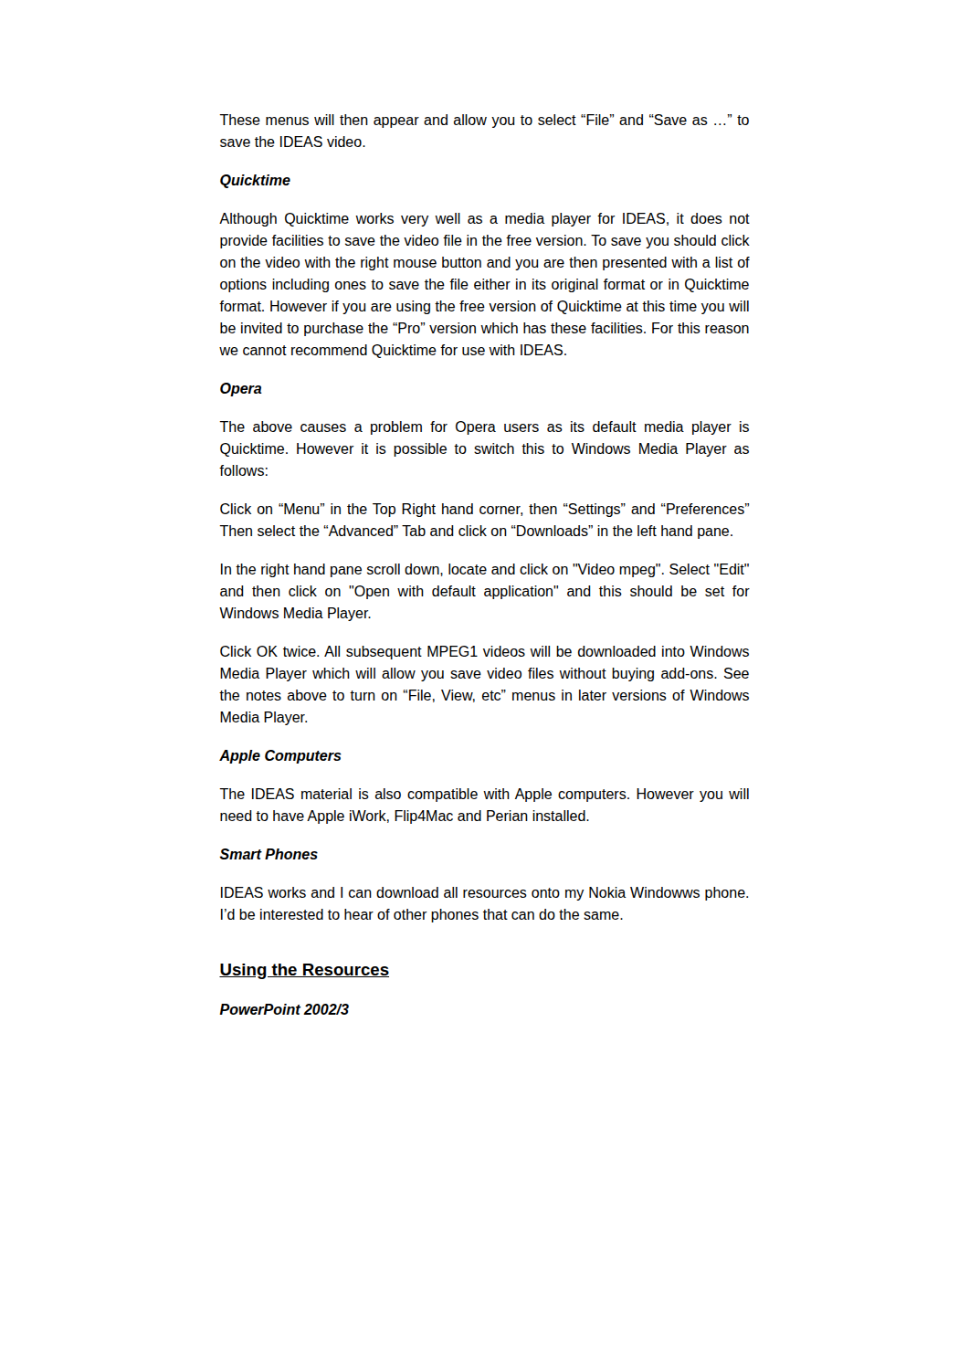These menus will then appear and allow you to select “File” and “Save as …” to save the IDEAS video.
Quicktime
Although Quicktime works very well as a media player for IDEAS, it does not provide facilities to save the video file in the free version. To save you should click on the video with the right mouse button and you are then presented with a list of options including ones to save the file either in its original format or in Quicktime format. However if you are using the free version of Quicktime at this time you will be invited to purchase the “Pro” version which has these facilities. For this reason we cannot recommend Quicktime for use with IDEAS.
Opera
The above causes a problem for Opera users as its default media player is Quicktime. However it is possible to switch this to Windows Media Player as follows:
Click on “Menu” in the Top Right hand corner, then “Settings” and “Preferences” Then select the “Advanced” Tab and click on “Downloads” in the left hand pane.
In the right hand pane scroll down, locate and click on "Video mpeg". Select "Edit" and then click on "Open with default application" and this should be set for Windows Media Player.
Click OK twice. All subsequent MPEG1 videos will be downloaded into Windows Media Player which will allow you save video files without buying add-ons. See the notes above to turn on “File, View, etc” menus in later versions of Windows Media Player.
Apple Computers
The IDEAS material is also compatible with Apple computers. However you will need to have Apple iWork, Flip4Mac and Perian installed.
Smart Phones
IDEAS works and I can download all resources onto my Nokia Windowws phone. I’d be interested to hear of other phones that can do the same.
Using the Resources
PowerPoint 2002/3